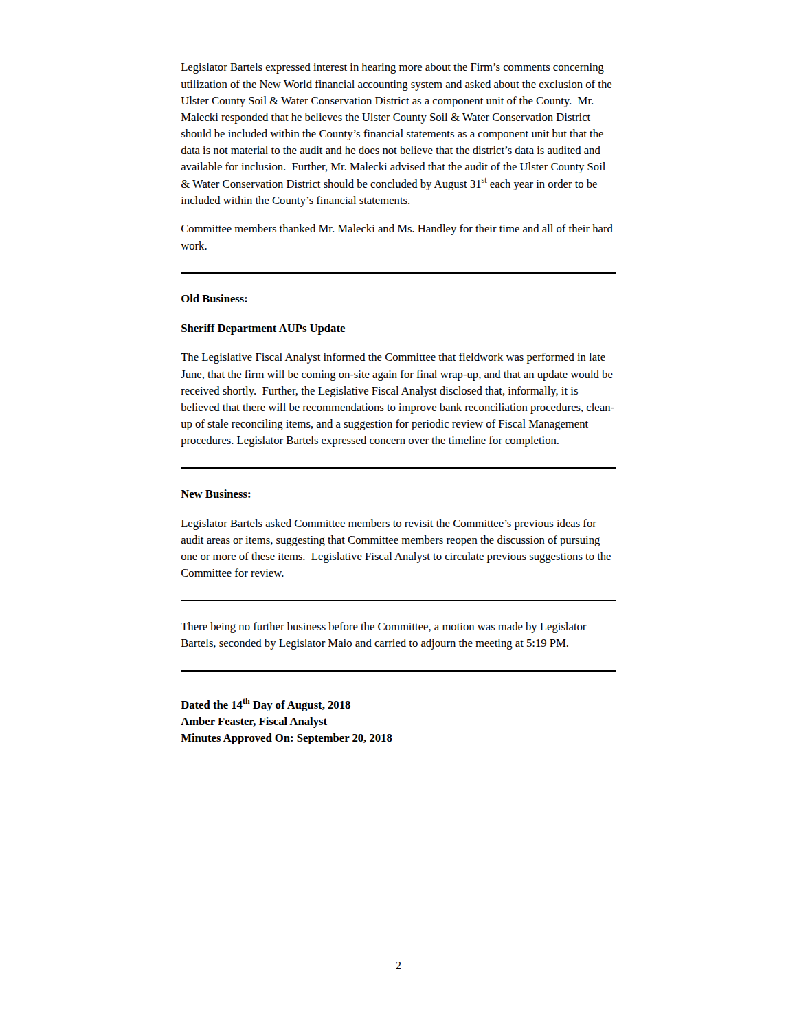Legislator Bartels expressed interest in hearing more about the Firm’s comments concerning utilization of the New World financial accounting system and asked about the exclusion of the Ulster County Soil & Water Conservation District as a component unit of the County. Mr. Malecki responded that he believes the Ulster County Soil & Water Conservation District should be included within the County’s financial statements as a component unit but that the data is not material to the audit and he does not believe that the district’s data is audited and available for inclusion. Further, Mr. Malecki advised that the audit of the Ulster County Soil & Water Conservation District should be concluded by August 31st each year in order to be included within the County’s financial statements.
Committee members thanked Mr. Malecki and Ms. Handley for their time and all of their hard work.
Old Business:
Sheriff Department AUPs Update
The Legislative Fiscal Analyst informed the Committee that fieldwork was performed in late June, that the firm will be coming on-site again for final wrap-up, and that an update would be received shortly. Further, the Legislative Fiscal Analyst disclosed that, informally, it is believed that there will be recommendations to improve bank reconciliation procedures, clean-up of stale reconciling items, and a suggestion for periodic review of Fiscal Management procedures. Legislator Bartels expressed concern over the timeline for completion.
New Business:
Legislator Bartels asked Committee members to revisit the Committee’s previous ideas for audit areas or items, suggesting that Committee members reopen the discussion of pursuing one or more of these items. Legislative Fiscal Analyst to circulate previous suggestions to the Committee for review.
There being no further business before the Committee, a motion was made by Legislator Bartels, seconded by Legislator Maio and carried to adjourn the meeting at 5:19 PM.
Dated the 14th Day of August, 2018
Amber Feaster, Fiscal Analyst
Minutes Approved On: September 20, 2018
2